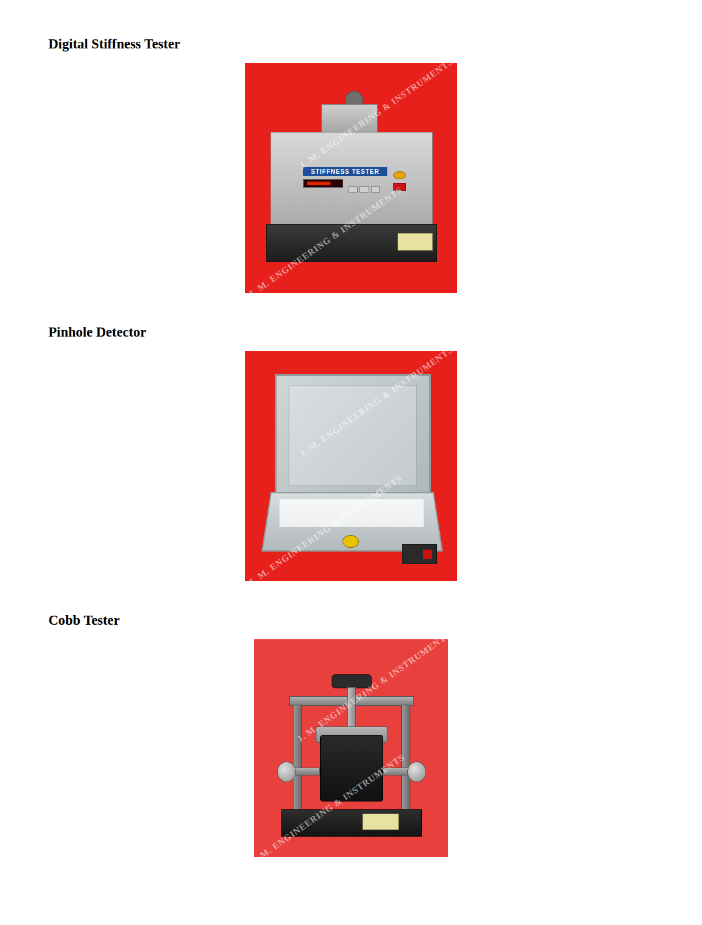Digital Stiffness Tester
STIFFNESS TESTER
J. M. ENGINEERING & INSTRUMENTS
J. M. ENGINEERING & INSTRUMENTS
Pinhole Detector
J. M. ENGINEERING & INSTRUMENTS
J. M. ENGINEERING & INSTRUMENTS
Cobb Tester
J. M. ENGINEERING & INSTRUMENTS
J. M. ENGINEERING & INSTRUMENTS